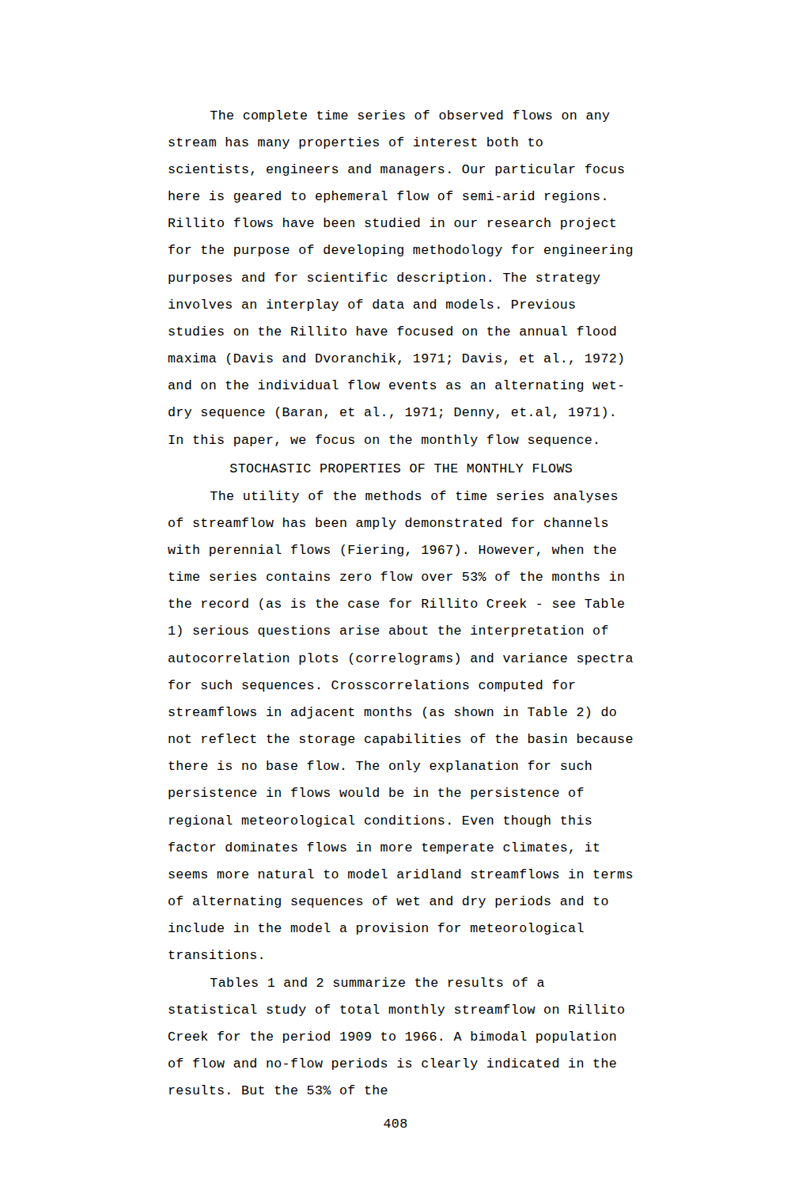The complete time series of observed flows on any stream has many properties of interest both to scientists, engineers and managers. Our particular focus here is geared to ephemeral flow of semi-arid regions. Rillito flows have been studied in our research project for the purpose of developing methodology for engineering purposes and for scientific description. The strategy involves an interplay of data and models. Previous studies on the Rillito have focused on the annual flood maxima (Davis and Dvoranchik, 1971; Davis, et al., 1972) and on the individual flow events as an alternating wet-dry sequence (Baran, et al., 1971; Denny, et.al, 1971). In this paper, we focus on the monthly flow sequence.
STOCHASTIC PROPERTIES OF THE MONTHLY FLOWS
The utility of the methods of time series analyses of streamflow has been amply demonstrated for channels with perennial flows (Fiering, 1967). However, when the time series contains zero flow over 53% of the months in the record (as is the case for Rillito Creek - see Table 1) serious questions arise about the interpretation of autocorrelation plots (correlograms) and variance spectra for such sequences. Crosscorrelations computed for streamflows in adjacent months (as shown in Table 2) do not reflect the storage capabilities of the basin because there is no base flow. The only explanation for such persistence in flows would be in the persistence of regional meteorological conditions. Even though this factor dominates flows in more temperate climates, it seems more natural to model aridland streamflows in terms of alternating sequences of wet and dry periods and to include in the model a provision for meteorological transitions.
Tables 1 and 2 summarize the results of a statistical study of total monthly streamflow on Rillito Creek for the period 1909 to 1966. A bimodal population of flow and no-flow periods is clearly indicated in the results. But the 53% of the
408